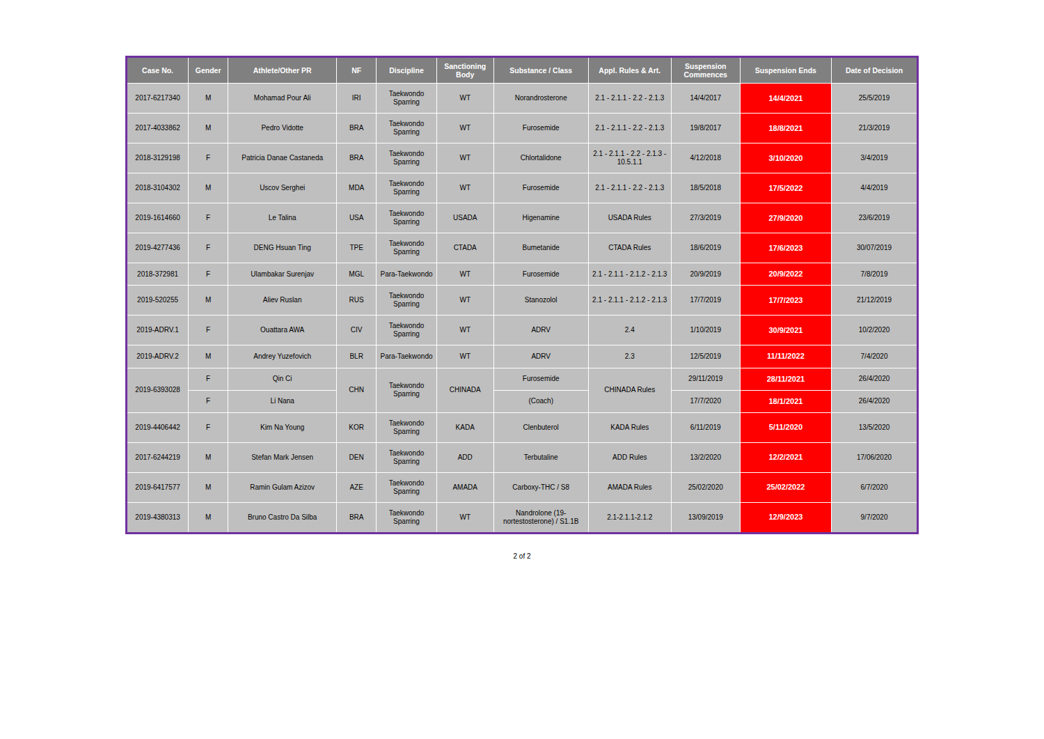| Case No. | Gender | Athlete/Other PR | NF | Discipline | Sanctioning Body | Substance / Class | Appl. Rules & Art. | Suspension Commences | Suspension Ends | Date of Decision |
| --- | --- | --- | --- | --- | --- | --- | --- | --- | --- | --- |
| 2017-6217340 | M | Mohamad Pour Ali | IRI | Taekwondo Sparring | WT | Norandrosterone | 2.1 - 2.1.1 - 2.2 - 2.1.3 | 14/4/2017 | 14/4/2021 | 25/5/2019 |
| 2017-4033862 | M | Pedro Vidotte | BRA | Taekwondo Sparring | WT | Furosemide | 2.1 - 2.1.1 - 2.2 - 2.1.3 | 19/8/2017 | 18/8/2021 | 21/3/2019 |
| 2018-3129198 | F | Patricia Danae Castaneda | BRA | Taekwondo Sparring | WT | Chlortalidone | 2.1 - 2.1.1 - 2.2 - 2.1.3 - 10.5.1.1 | 4/12/2018 | 3/10/2020 | 3/4/2019 |
| 2018-3104302 | M | Uscov Serghei | MDA | Taekwondo Sparring | WT | Furosemide | 2.1 - 2.1.1 - 2.2 - 2.1.3 | 18/5/2018 | 17/5/2022 | 4/4/2019 |
| 2019-1614660 | F | Le Talina | USA | Taekwondo Sparring | USADA | Higenamine | USADA Rules | 27/3/2019 | 27/9/2020 | 23/6/2019 |
| 2019-4277436 | F | DENG Hsuan Ting | TPE | Taekwondo Sparring | CTADA | Bumetanide | CTADA Rules | 18/6/2019 | 17/6/2023 | 30/07/2019 |
| 2018-372981 | F | Ulambakar Surenjav | MGL | Para-Taekwondo | WT | Furosemide | 2.1 - 2.1.1 - 2.1.2 - 2.1.3 | 20/9/2019 | 20/9/2022 | 7/8/2019 |
| 2019-520255 | M | Aliev Ruslan | RUS | Taekwondo Sparring | WT | Stanozolol | 2.1 - 2.1.1 - 2.1.2 - 2.1.3 | 17/7/2019 | 17/7/2023 | 21/12/2019 |
| 2019-ADRV.1 | F | Ouattara AWA | CIV | Taekwondo Sparring | WT | ADRV | 2.4 | 1/10/2019 | 30/9/2021 | 10/2/2020 |
| 2019-ADRV.2 | M | Andrey Yuzefovich | BLR | Para-Taekwondo | WT | ADRV | 2.3 | 12/5/2019 | 11/11/2022 | 7/4/2020 |
| 2019-6393028 | F | Qin Ci | CHN | Taekwondo Sparring | CHINADA | Furosemide | CHINADA Rules | 29/11/2019 | 28/11/2021 | 26/4/2020 |
| F | Li Nana | (Coach) | 17/7/2020 | 18/1/2021 | 26/4/2020 |
| 2019-4406442 | F | Kim Na Young | KOR | Taekwondo Sparring | KADA | Clenbuterol | KADA Rules | 6/11/2019 | 5/11/2020 | 13/5/2020 |
| 2017-6244219 | M | Stefan Mark Jensen | DEN | Taekwondo Sparring | ADD | Terbutaline | ADD Rules | 13/2/2020 | 12/2/2021 | 17/06/2020 |
| 2019-6417577 | M | Ramin Gulam Azizov | AZE | Taekwondo Sparring | AMADA | Carboxy-THC / S8 | AMADA Rules | 25/02/2020 | 25/02/2022 | 6/7/2020 |
| 2019-4380313 | M | Bruno Castro Da Silba | BRA | Taekwondo Sparring | WT | Nandrolone (19-nortestosterone) / S1.1B | 2.1-2.1.1-2.1.2 | 13/09/2019 | 12/9/2023 | 9/7/2020 |
2 of 2